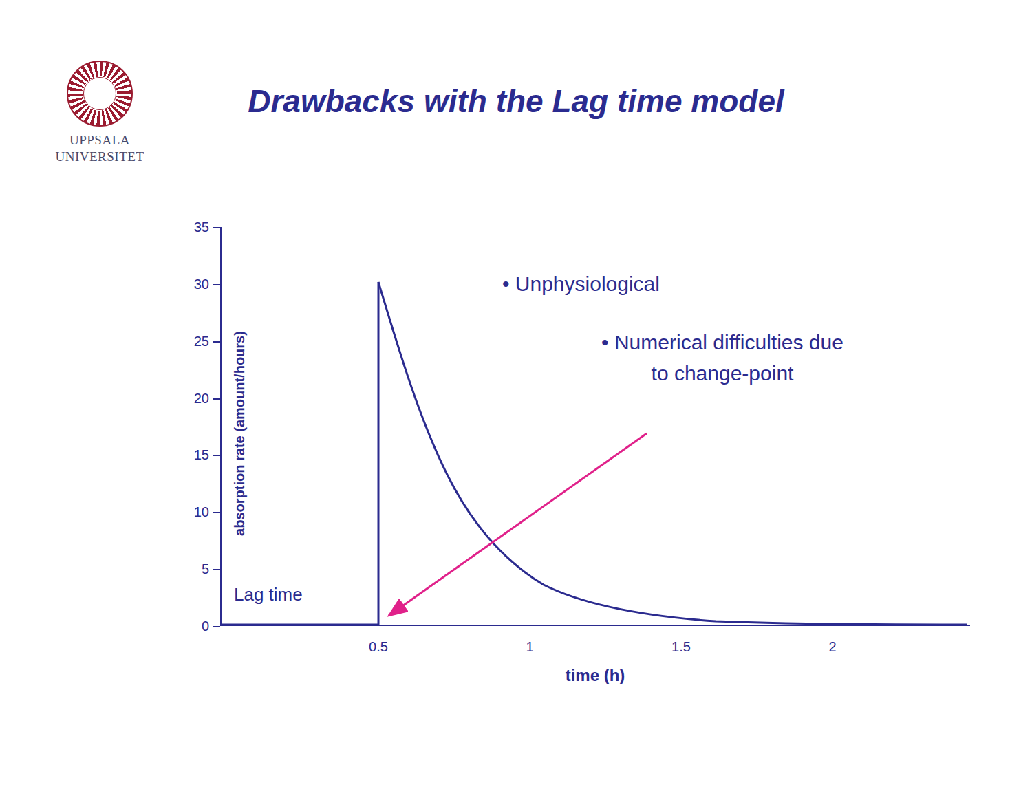UPPSALA
UNIVERSITET
Drawbacks with the Lag time model
absorption rate (amount/hours)
35
30
25
20
15
10
5
0
0.5
1
1.5
2
time (h)
Lag time
• Unphysiological
• Numerical difficulties due
to change-point